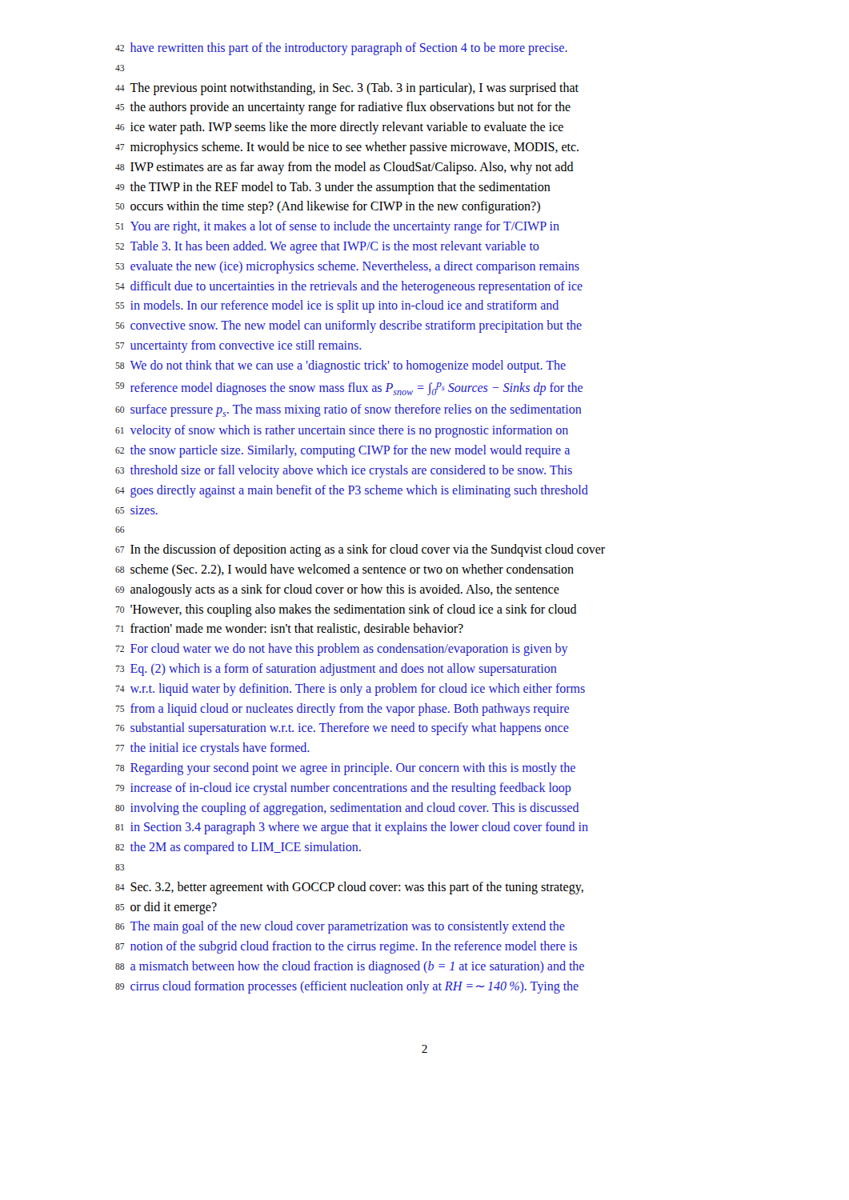have rewritten this part of the introductory paragraph of Section 4 to be more precise.
The previous point notwithstanding, in Sec. 3 (Tab. 3 in particular), I was surprised that
the authors provide an uncertainty range for radiative flux observations but not for the
ice water path. IWP seems like the more directly relevant variable to evaluate the ice
microphysics scheme. It would be nice to see whether passive microwave, MODIS, etc.
IWP estimates are as far away from the model as CloudSat/Calipso. Also, why not add
the TIWP in the REF model to Tab. 3 under the assumption that the sedimentation
occurs within the time step? (And likewise for CIWP in the new configuration?)
You are right, it makes a lot of sense to include the uncertainty range for T/CIWP in
Table 3. It has been added. We agree that IWP/C is the most relevant variable to
evaluate the new (ice) microphysics scheme. Nevertheless, a direct comparison remains
difficult due to uncertainties in the retrievals and the heterogeneous representation of ice
in models. In our reference model ice is split up into in-cloud ice and stratiform and
convective snow. The new model can uniformly describe stratiform precipitation but the
uncertainty from convective ice still remains.
We do not think that we can use a 'diagnostic trick' to homogenize model output. The
reference model diagnoses the snow mass flux as Psnow = ∫0ps Sources − Sinks dp for the
surface pressure ps. The mass mixing ratio of snow therefore relies on the sedimentation
velocity of snow which is rather uncertain since there is no prognostic information on
the snow particle size. Similarly, computing CIWP for the new model would require a
threshold size or fall velocity above which ice crystals are considered to be snow. This
goes directly against a main benefit of the P3 scheme which is eliminating such threshold
sizes.
In the discussion of deposition acting as a sink for cloud cover via the Sundqvist cloud cover
scheme (Sec. 2.2), I would have welcomed a sentence or two on whether condensation
analogously acts as a sink for cloud cover or how this is avoided. Also, the sentence
'However, this coupling also makes the sedimentation sink of cloud ice a sink for cloud
fraction' made me wonder: isn't that realistic, desirable behavior?
For cloud water we do not have this problem as condensation/evaporation is given by
Eq. (2) which is a form of saturation adjustment and does not allow supersaturation
w.r.t. liquid water by definition. There is only a problem for cloud ice which either forms
from a liquid cloud or nucleates directly from the vapor phase. Both pathways require
substantial supersaturation w.r.t. ice. Therefore we need to specify what happens once
the initial ice crystals have formed.
Regarding your second point we agree in principle. Our concern with this is mostly the
increase of in-cloud ice crystal number concentrations and the resulting feedback loop
involving the coupling of aggregation, sedimentation and cloud cover. This is discussed
in Section 3.4 paragraph 3 where we argue that it explains the lower cloud cover found in
the 2M as compared to LIM_ICE simulation.
Sec. 3.2, better agreement with GOCCP cloud cover: was this part of the tuning strategy,
or did it emerge?
The main goal of the new cloud cover parametrization was to consistently extend the
notion of the subgrid cloud fraction to the cirrus regime. In the reference model there is
a mismatch between how the cloud fraction is diagnosed (b = 1 at ice saturation) and the
cirrus cloud formation processes (efficient nucleation only at RH =∼ 140 %). Tying the
2